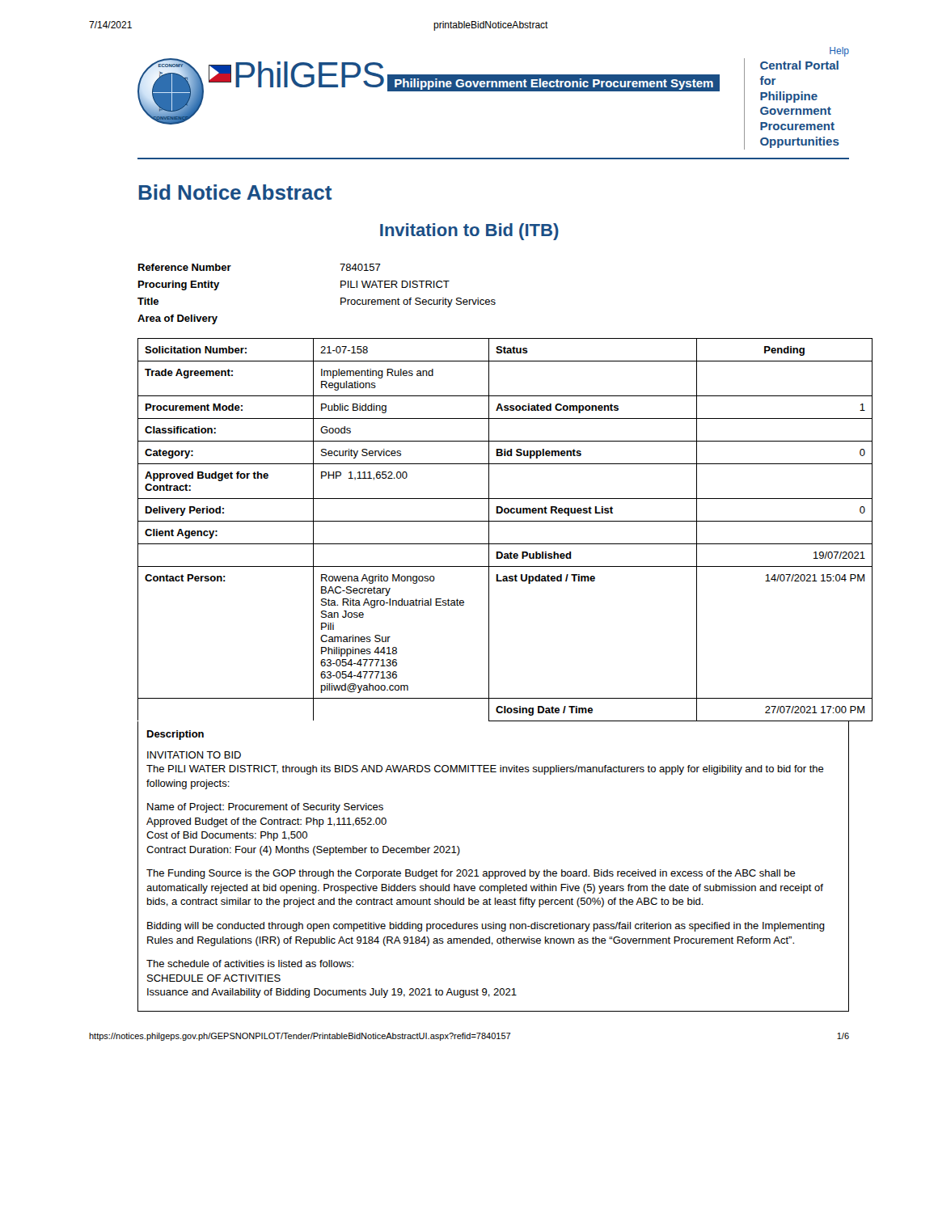7/14/2021
printableBidNoticeAbstract
Help
ECONOMY EFFICIENCY CONVENIENCE TRANSPARENCY
Phil GEPS
Philippine Government Electronic Procurement System
Central Portal for
Philippine Government
Procurement Oppurtunities
Bid Notice Abstract
Invitation to Bid (ITB)
| Reference Number | 7840157 |
| Procuring Entity | PILI WATER DISTRICT |
| Title | Procurement of Security Services |
| Area of Delivery | |
| Solicitation Number: | 21-07-158 | Status | Pending |
| Trade Agreement: | Implementing Rules and Regulations | | |
| Procurement Mode: | Public Bidding | Associated Components | 1 |
| Classification: | Goods | | |
| Category: | Security Services | Bid Supplements | 0 |
| Approved Budget for the Contract: | PHP 1,111,652.00 | | |
| Delivery Period: | | Document Request List | 0 |
| Client Agency: | | | |
| | | Date Published | 19/07/2021 |
| Contact Person: | Rowena Agrito Mongoso BAC-Secretary Sta. Rita Agro-Induatrial Estate San Jose Pili Camarines Sur Philippines 4418 63-054-4777136 63-054-4777136 piliwd@yahoo.com | Last Updated / Time | 14/07/2021 15:04 PM |
| | | Closing Date / Time | 27/07/2021 17:00 PM |
Description
INVITATION TO BID
The PILI WATER DISTRICT, through its BIDS AND AWARDS COMMITTEE invites suppliers/manufacturers to apply for eligibility and to bid for the following projects:
Name of Project: Procurement of Security Services
Approved Budget of the Contract: Php 1,111,652.00
Cost of Bid Documents: Php 1,500
Contract Duration: Four (4) Months (September to December 2021)
The Funding Source is the GOP through the Corporate Budget for 2021 approved by the board. Bids received in excess of the ABC shall be automatically rejected at bid opening. Prospective Bidders should have completed within Five (5) years from the date of submission and receipt of bids, a contract similar to the project and the contract amount should be at least fifty percent (50%) of the ABC to be bid.
Bidding will be conducted through open competitive bidding procedures using non-discretionary pass/fail criterion as specified in the Implementing Rules and Regulations (IRR) of Republic Act 9184 (RA 9184) as amended, otherwise known as the “Government Procurement Reform Act”.
The schedule of activities is listed as follows:
SCHEDULE OF ACTIVITIES
Issuance and Availability of Bidding Documents July 19, 2021 to August 9, 2021
https://notices.philgeps.gov.ph/GEPSNONPILOT/Tender/PrintableBidNoticeAbstractUI.aspx?refid=7840157
1/6